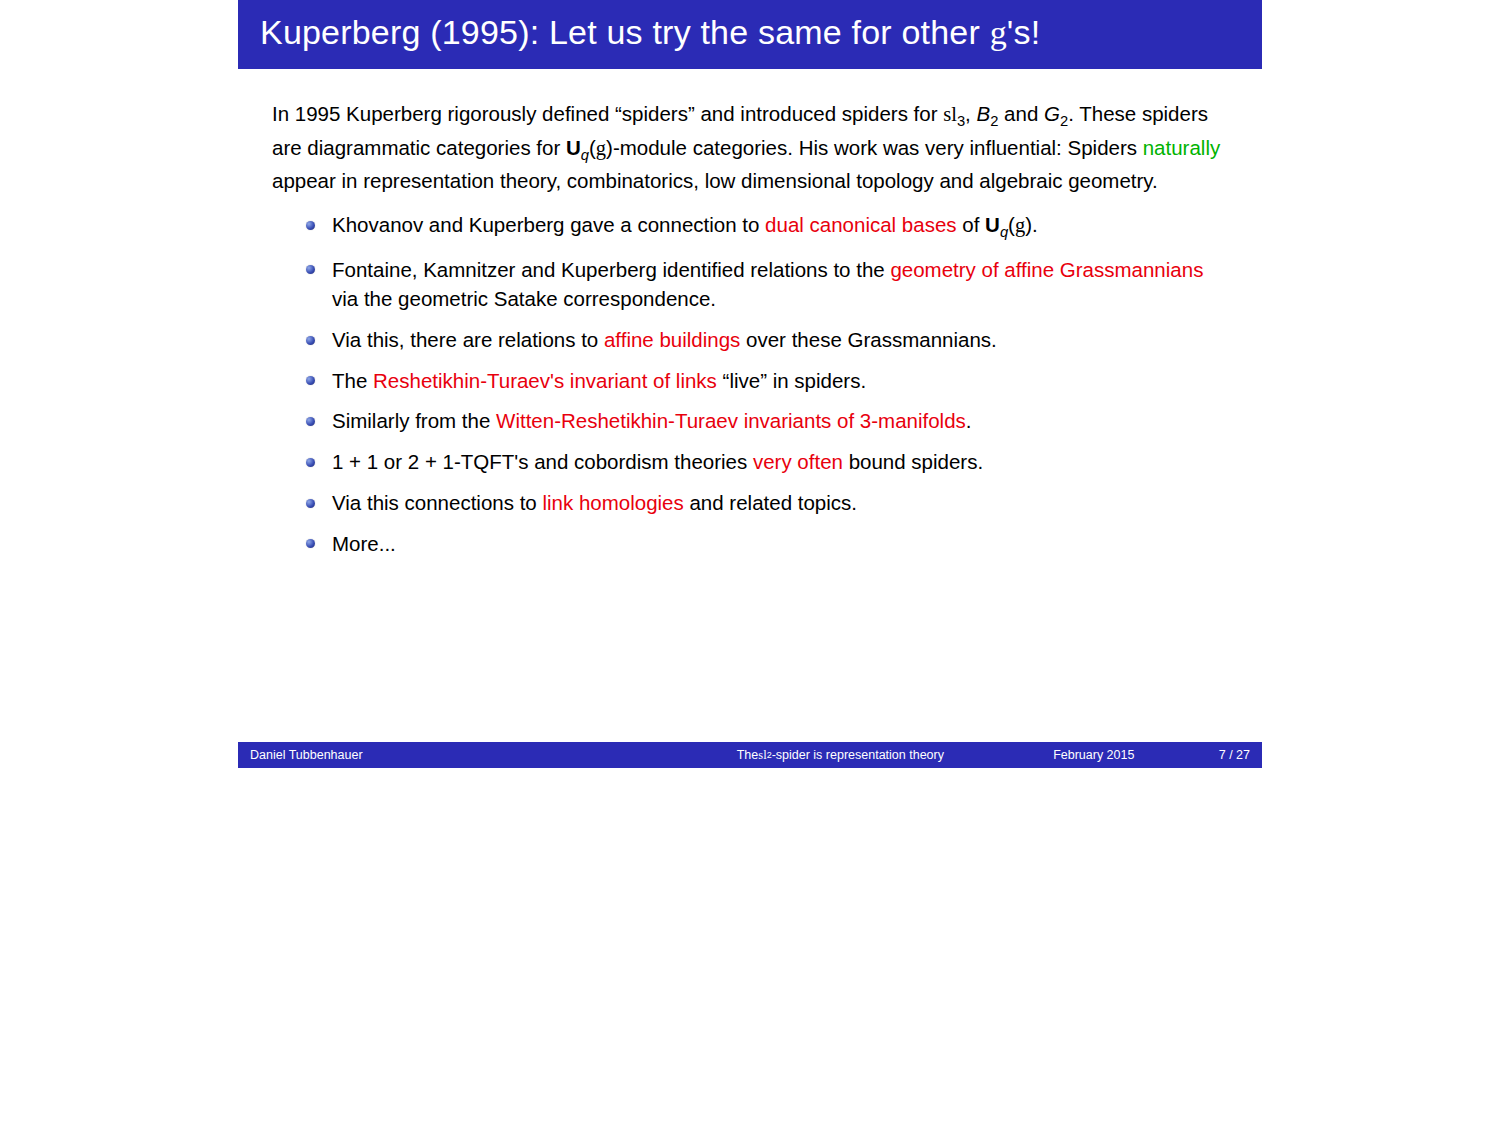Kuperberg (1995): Let us try the same for other g's!
In 1995 Kuperberg rigorously defined “spiders” and introduced spiders for sl3, B2 and G2. These spiders are diagrammatic categories for Uq(g)-module categories. His work was very influential: Spiders naturally appear in representation theory, combinatorics, low dimensional topology and algebraic geometry.
Khovanov and Kuperberg gave a connection to dual canonical bases of Uq(g).
Fontaine, Kamnitzer and Kuperberg identified relations to the geometry of affine Grassmannians via the geometric Satake correspondence.
Via this, there are relations to affine buildings over these Grassmannians.
The Reshetikhin-Turaev's invariant of links “live” in spiders.
Similarly from the Witten-Reshetikhin-Turaev invariants of 3-manifolds.
1 + 1 or 2 + 1-TQFT's and cobordism theories very often bound spiders.
Via this connections to link homologies and related topics.
More...
Daniel Tubbenhauer
The sl2-spider is representation theory
February 20157 / 27